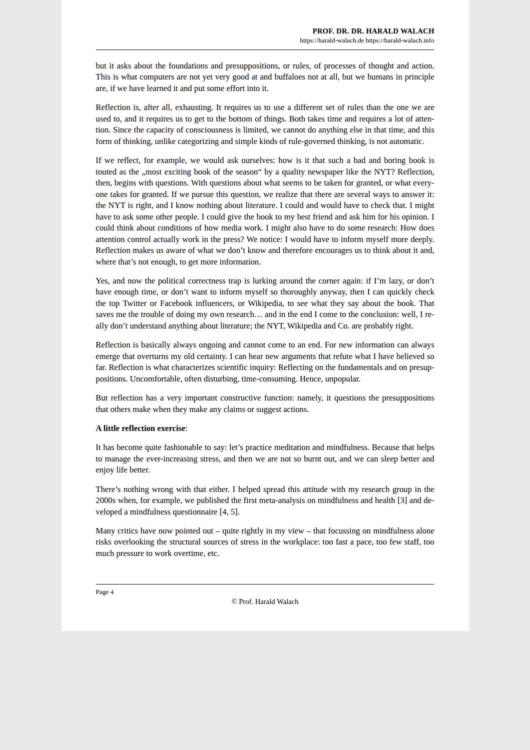PROF. DR. DR. HARALD WALACH
https://harald-walach.de https://harald-walach.info
but it asks about the foundations and presuppositions, or rules, of processes of thought and action. This is what computers are not yet very good at and buffaloes not at all, but we humans in principle are, if we have learned it and put some effort into it.
Reflection is, after all, exhausting. It requires us to use a different set of rules than the one we are used to, and it requires us to get to the bottom of things. Both takes time and requires a lot of attention. Since the capacity of consciousness is limited, we cannot do anything else in that time, and this form of thinking, unlike categorizing and simple kinds of rule-governed thinking, is not automatic.
If we reflect, for example, we would ask ourselves: how is it that such a bad and boring book is touted as the „most exciting book of the season“ by a quality newspaper like the NYT? Reflection, then, begins with questions. With questions about what seems to be taken for granted, or what everyone takes for granted. If we pursue this question, we realize that there are several ways to answer it: the NYT is right, and I know nothing about literature. I could and would have to check that. I might have to ask some other people. I could give the book to my best friend and ask him for his opinion. I could think about conditions of how media work. I might also have to do some research: How does attention control actually work in the press? We notice: I would have to inform myself more deeply. Reflection makes us aware of what we don’t know and therefore encourages us to think about it and, where that’s not enough, to get more information.
Yes, and now the political correctness trap is lurking around the corner again: if I’m lazy, or don’t have enough time, or don’t want to inform myself so thoroughly anyway, then I can quickly check the top Twitter or Facebook influencers, or Wikipedia, to see what they say about the book. That saves me the trouble of doing my own research… and in the end I come to the conclusion: well, I really don’t understand anything about literature; the NYT, Wikipedia and Co. are probably right.
Reflection is basically always ongoing and cannot come to an end. For new information can always emerge that overturns my old certainty. I can hear new arguments that refute what I have believed so far. Reflection is what characterizes scientific inquiry: Reflecting on the fundamentals and on presuppositions. Uncomfortable, often disturbing, time-consuming. Hence, unpopular.
But reflection has a very important constructive function: namely, it questions the presuppositions that others make when they make any claims or suggest actions.
A little reflection exercise:
It has become quite fashionable to say: let’s practice meditation and mindfulness. Because that helps to manage the ever-increasing stress, and then we are not so burnt out, and we can sleep better and enjoy life better.
There’s nothing wrong with that either. I helped spread this attitude with my research group in the 2000s when, for example, we published the first meta-analysis on mindfulness and health [3] and developed a mindfulness questionnaire [4, 5].
Many critics have now pointed out – quite rightly in my view – that focussing on mindfulness alone risks overlooking the structural sources of stress in the workplace: too fast a pace, too few staff, too much pressure to work overtime, etc.
Page 4
© Prof. Harald Walach